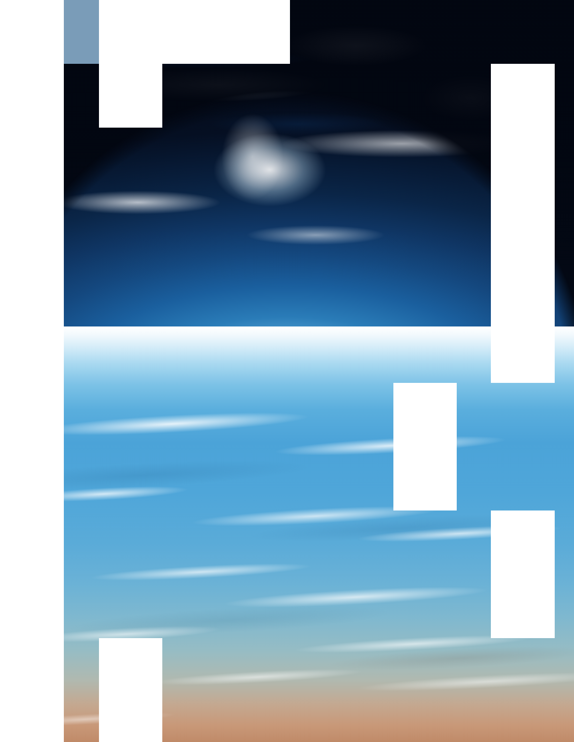Earth from Space